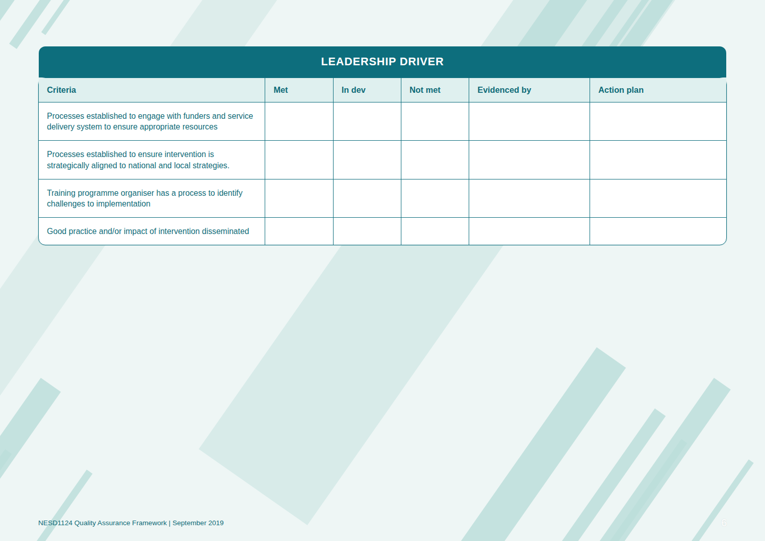LEADERSHIP DRIVER
| Criteria | Met | In dev | Not met | Evidenced by | Action plan |
| --- | --- | --- | --- | --- | --- |
| Processes established to engage with funders and service delivery system to ensure appropriate resources | | | | | |
| Processes established to ensure intervention is strategically aligned to national and local strategies. | | | | | |
| Training programme organiser has a process to identify challenges to implementation | | | | | |
| Good practice and/or impact of intervention disseminated | | | | | |
NESD1124 Quality Assurance Framework | September 2019
6